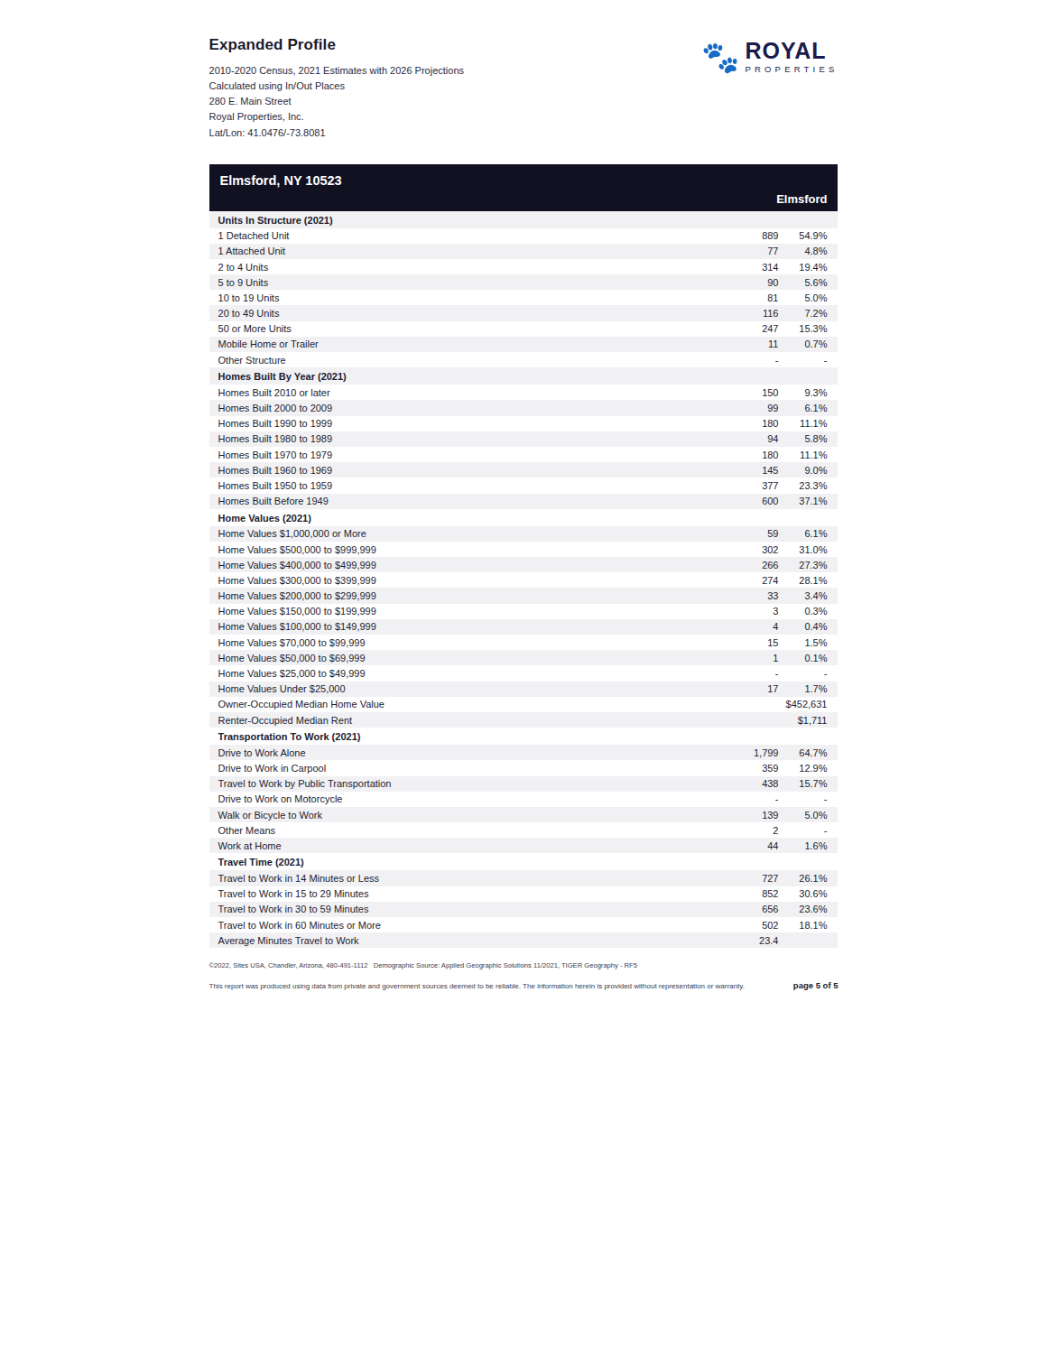Expanded Profile
2010-2020 Census, 2021 Estimates with 2026 Projections
Calculated using In/Out Places
280 E. Main Street
Royal Properties, Inc.
Lat/Lon: 41.0476/-73.8081
🐾ROYAL PROPERTIES
Elmsford, NY 10523
Elmsford
| Units In Structure (2021) | | |
| 1 Detached Unit | 889 | 54.9% |
| 1 Attached Unit | 77 | 4.8% |
| 2 to 4 Units | 314 | 19.4% |
| 5 to 9 Units | 90 | 5.6% |
| 10 to 19 Units | 81 | 5.0% |
| 20 to 49 Units | 116 | 7.2% |
| 50 or More Units | 247 | 15.3% |
| Mobile Home or Trailer | 11 | 0.7% |
| Other Structure | - | - |
| Homes Built By Year (2021) | | |
| Homes Built 2010 or later | 150 | 9.3% |
| Homes Built 2000 to 2009 | 99 | 6.1% |
| Homes Built 1990 to 1999 | 180 | 11.1% |
| Homes Built 1980 to 1989 | 94 | 5.8% |
| Homes Built 1970 to 1979 | 180 | 11.1% |
| Homes Built 1960 to 1969 | 145 | 9.0% |
| Homes Built 1950 to 1959 | 377 | 23.3% |
| Homes Built Before 1949 | 600 | 37.1% |
| Home Values (2021) | | |
| Home Values $1,000,000 or More | 59 | 6.1% |
| Home Values $500,000 to $999,999 | 302 | 31.0% |
| Home Values $400,000 to $499,999 | 266 | 27.3% |
| Home Values $300,000 to $399,999 | 274 | 28.1% |
| Home Values $200,000 to $299,999 | 33 | 3.4% |
| Home Values $150,000 to $199,999 | 3 | 0.3% |
| Home Values $100,000 to $149,999 | 4 | 0.4% |
| Home Values $70,000 to $99,999 | 15 | 1.5% |
| Home Values $50,000 to $69,999 | 1 | 0.1% |
| Home Values $25,000 to $49,999 | - | - |
| Home Values Under $25,000 | 17 | 1.7% |
| Owner-Occupied Median Home Value | $452,631 |
| Renter-Occupied Median Rent | $1,711 |
| Transportation To Work (2021) | | |
| Drive to Work Alone | 1,799 | 64.7% |
| Drive to Work in Carpool | 359 | 12.9% |
| Travel to Work by Public Transportation | 438 | 15.7% |
| Drive to Work on Motorcycle | - | - |
| Walk or Bicycle to Work | 139 | 5.0% |
| Other Means | 2 | - |
| Work at Home | 44 | 1.6% |
| Travel Time (2021) | | |
| Travel to Work in 14 Minutes or Less | 727 | 26.1% |
| Travel to Work in 15 to 29 Minutes | 852 | 30.6% |
| Travel to Work in 30 to 59 Minutes | 656 | 23.6% |
| Travel to Work in 60 Minutes or More | 502 | 18.1% |
| Average Minutes Travel to Work | 23.4 | |
©2022, Sites USA, Chandler, Arizona, 480-491-1112 Demographic Source: Applied Geographic Solutions 11/2021, TIGER Geography - RF5
This report was produced using data from private and government sources deemed to be reliable. The information herein is provided without representation or warranty. page 5 of 5